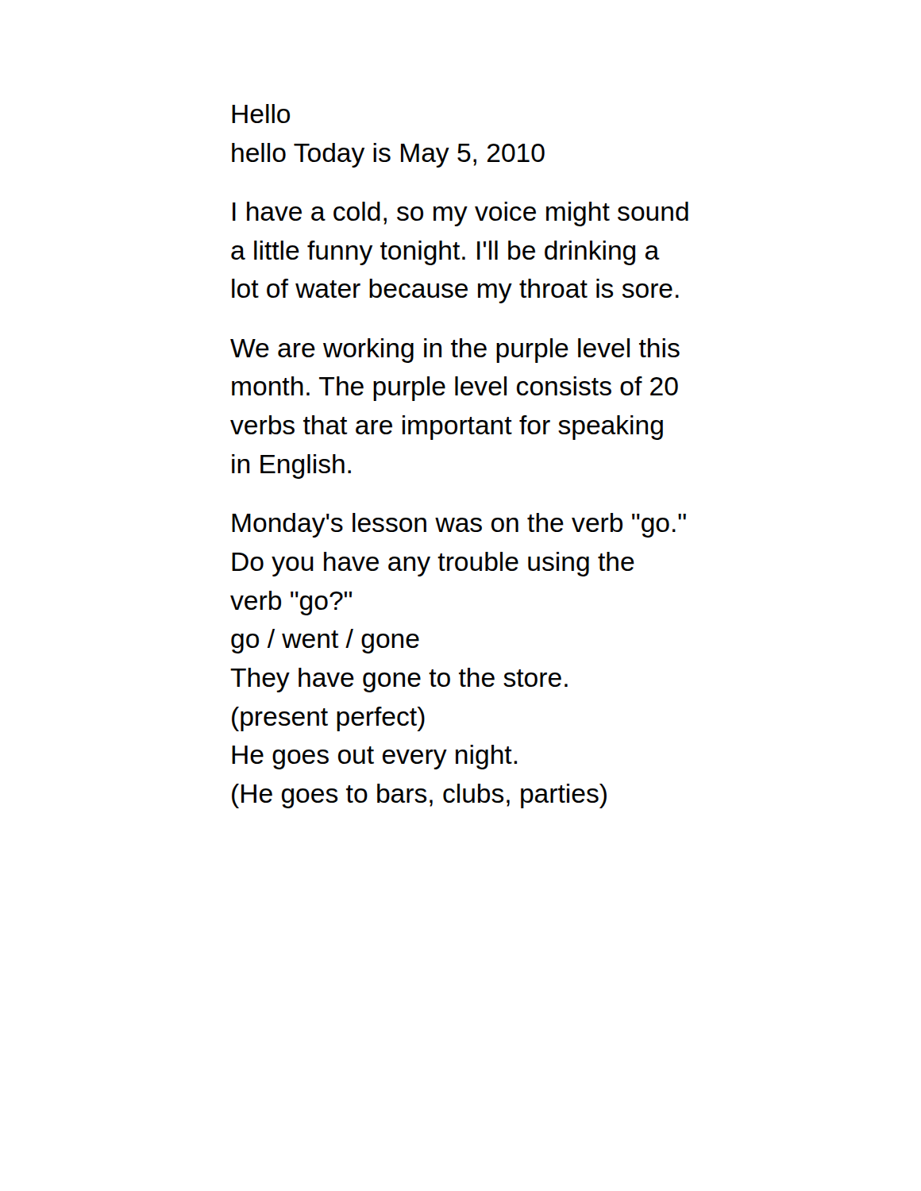Hello
hello Today is May 5, 2010
I have a cold, so my voice might sound a little funny tonight. I'll be drinking a lot of water because my throat is sore.
We are working in the purple level this month. The purple level consists of 20 verbs that are important for speaking in English.
Monday's lesson was on the verb "go." Do you have any trouble using the verb "go?"
go / went / gone
They have gone to the store.
(present perfect)
He goes out every night.
(He goes to bars, clubs, parties)